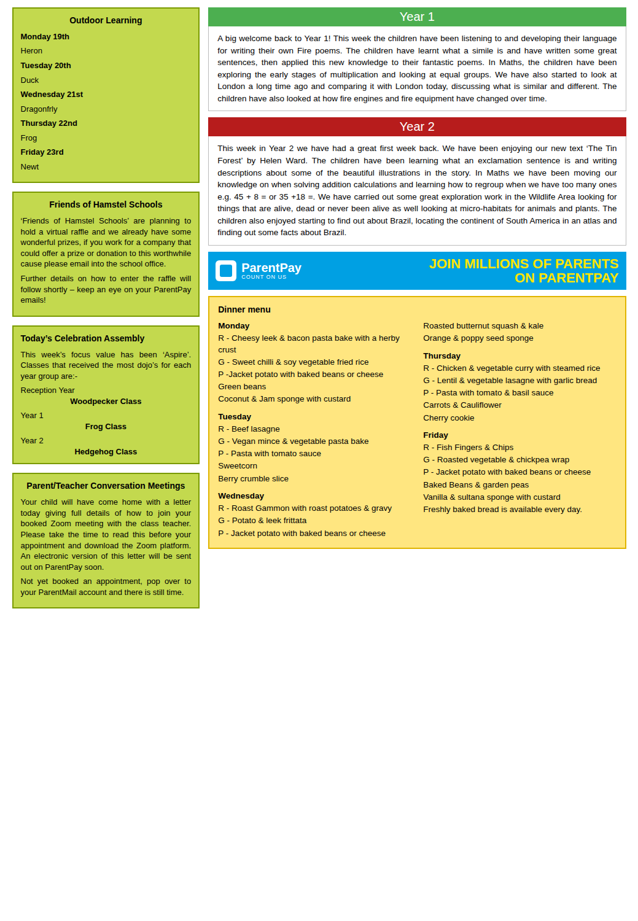Outdoor Learning
Monday 19th
Heron
Tuesday 20th
Duck
Wednesday 21st
Dragonfrly
Thursday 22nd
Frog
Friday 23rd
Newt
Friends of Hamstel Schools
‘Friends of Hamstel Schools’ are planning to hold a virtual raffle and we already have some wonderful prizes, if you work for a company that could offer a prize or donation to this worthwhile cause please email into the school office.
Further details on how to enter the raffle will follow shortly – keep an eye on your ParentPay emails!
Today’s Celebration Assembly
This week’s focus value has been ‘Aspire’. Classes that received the most dojo’s for each year group are:-
Reception Year
Woodpecker Class
Year 1
Frog Class
Year 2
Hedgehog Class
Parent/Teacher Conversation Meetings
Your child will have come home with a letter today giving full details of how to join your booked Zoom meeting with the class teacher. Please take the time to read this before your appointment and download the Zoom platform. An electronic version of this letter will be sent out on ParentPay soon.
Not yet booked an appointment, pop over to your ParentMail account and there is still time.
Year 1
A big welcome back to Year 1! This week the children have been listening to and developing their language for writing their own Fire poems. The children have learnt what a simile is and have written some great sentences, then applied this new knowledge to their fantastic poems. In Maths, the children have been exploring the early stages of multiplication and looking at equal groups. We have also started to look at London a long time ago and comparing it with London today, discussing what is similar and different. The children have also looked at how fire engines and fire equipment have changed over time.
Year 2
This week in Year 2 we have had a great first week back. We have been enjoying our new text ‘The Tin Forest’ by Helen Ward. The children have been learning what an exclamation sentence is and writing descriptions about some of the beautiful illustrations in the story. In Maths we have been moving our knowledge on when solving addition calculations and learning how to regroup when we have too many ones e.g. 45 + 8 = or 35 +18 =. We have carried out some great exploration work in the Wildlife Area looking for things that are alive, dead or never been alive as well looking at micro-habitats for animals and plants. The children also enjoyed starting to find out about Brazil, locating the continent of South America in an atlas and finding out some facts about Brazil.
ParentPay
COUNT ON US
JOIN MILLIONS OF PARENTS
ON PARENTPAY
Dinner menu
Monday
R - Cheesy leek & bacon pasta bake with a herby crust
G - Sweet chilli & soy vegetable fried rice
P -Jacket potato with baked beans or cheese
Green beans
Coconut & Jam sponge with custard
Tuesday
R - Beef lasagne
G - Vegan mince & vegetable pasta bake
P - Pasta with tomato sauce
Sweetcorn
Berry crumble slice
Wednesday
R - Roast Gammon with roast potatoes & gravy
G - Potato & leek frittata
P - Jacket potato with baked beans or cheese
Roasted butternut squash & kale
Orange & poppy seed sponge
Thursday
R - Chicken & vegetable curry with steamed rice
G - Lentil & vegetable lasagne with garlic bread
P - Pasta with tomato & basil sauce
Carrots & Cauliflower
Cherry cookie
Friday
R - Fish Fingers & Chips
G - Roasted vegetable & chickpea wrap
P - Jacket potato with baked beans or cheese
Baked Beans & garden peas
Vanilla & sultana sponge with custard
Freshly baked bread is available every day.